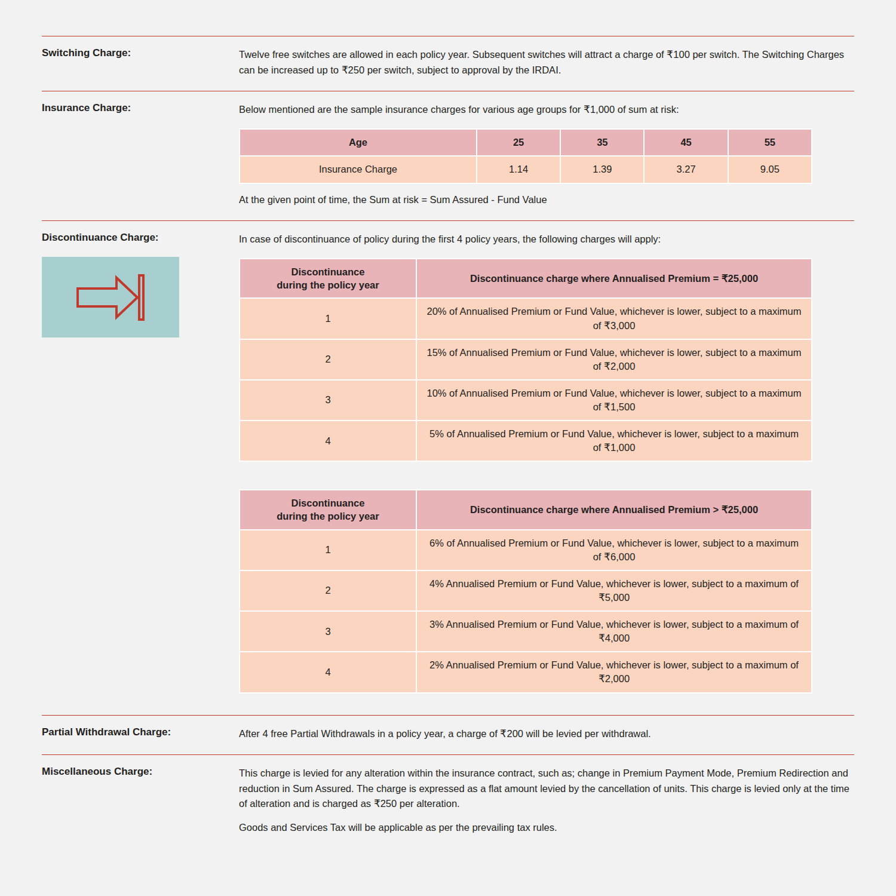Switching Charge:
Twelve free switches are allowed in each policy year. Subsequent switches will attract a charge of ₹100 per switch. The Switching Charges can be increased up to ₹250 per switch, subject to approval by the IRDAI.
Insurance Charge:
Below mentioned are the sample insurance charges for various age groups for ₹1,000 of sum at risk:
| Age | 25 | 35 | 45 | 55 |
| --- | --- | --- | --- | --- |
| Insurance Charge | 1.14 | 1.39 | 3.27 | 9.05 |
At the given point of time, the Sum at risk = Sum Assured - Fund Value
Discontinuance Charge:
In case of discontinuance of policy during the first 4 policy years, the following charges will apply:
| Discontinuance during the policy year | Discontinuance charge where Annualised Premium = ₹25,000 |
| --- | --- |
| 1 | 20% of Annualised Premium or Fund Value, whichever is lower, subject to a maximum of ₹3,000 |
| 2 | 15% of Annualised Premium or Fund Value, whichever is lower, subject to a maximum of ₹2,000 |
| 3 | 10% of Annualised Premium or Fund Value, whichever is lower, subject to a maximum of ₹1,500 |
| 4 | 5% of Annualised Premium or Fund Value, whichever is lower, subject to a maximum of ₹1,000 |
| Discontinuance during the policy year | Discontinuance charge where Annualised Premium > ₹25,000 |
| --- | --- |
| 1 | 6% of Annualised Premium or Fund Value, whichever is lower, subject to a maximum of ₹6,000 |
| 2 | 4% Annualised Premium or Fund Value, whichever is lower, subject to a maximum of ₹5,000 |
| 3 | 3% Annualised Premium or Fund Value, whichever is lower, subject to a maximum of ₹4,000 |
| 4 | 2% Annualised Premium or Fund Value, whichever is lower, subject to a maximum of ₹2,000 |
Partial Withdrawal Charge:
After 4 free Partial Withdrawals in a policy year, a charge of ₹200 will be levied per withdrawal.
Miscellaneous Charge:
This charge is levied for any alteration within the insurance contract, such as; change in Premium Payment Mode, Premium Redirection and reduction in Sum Assured. The charge is expressed as a flat amount levied by the cancellation of units. This charge is levied only at the time of alteration and is charged as ₹250 per alteration.
Goods and Services Tax will be applicable as per the prevailing tax rules.